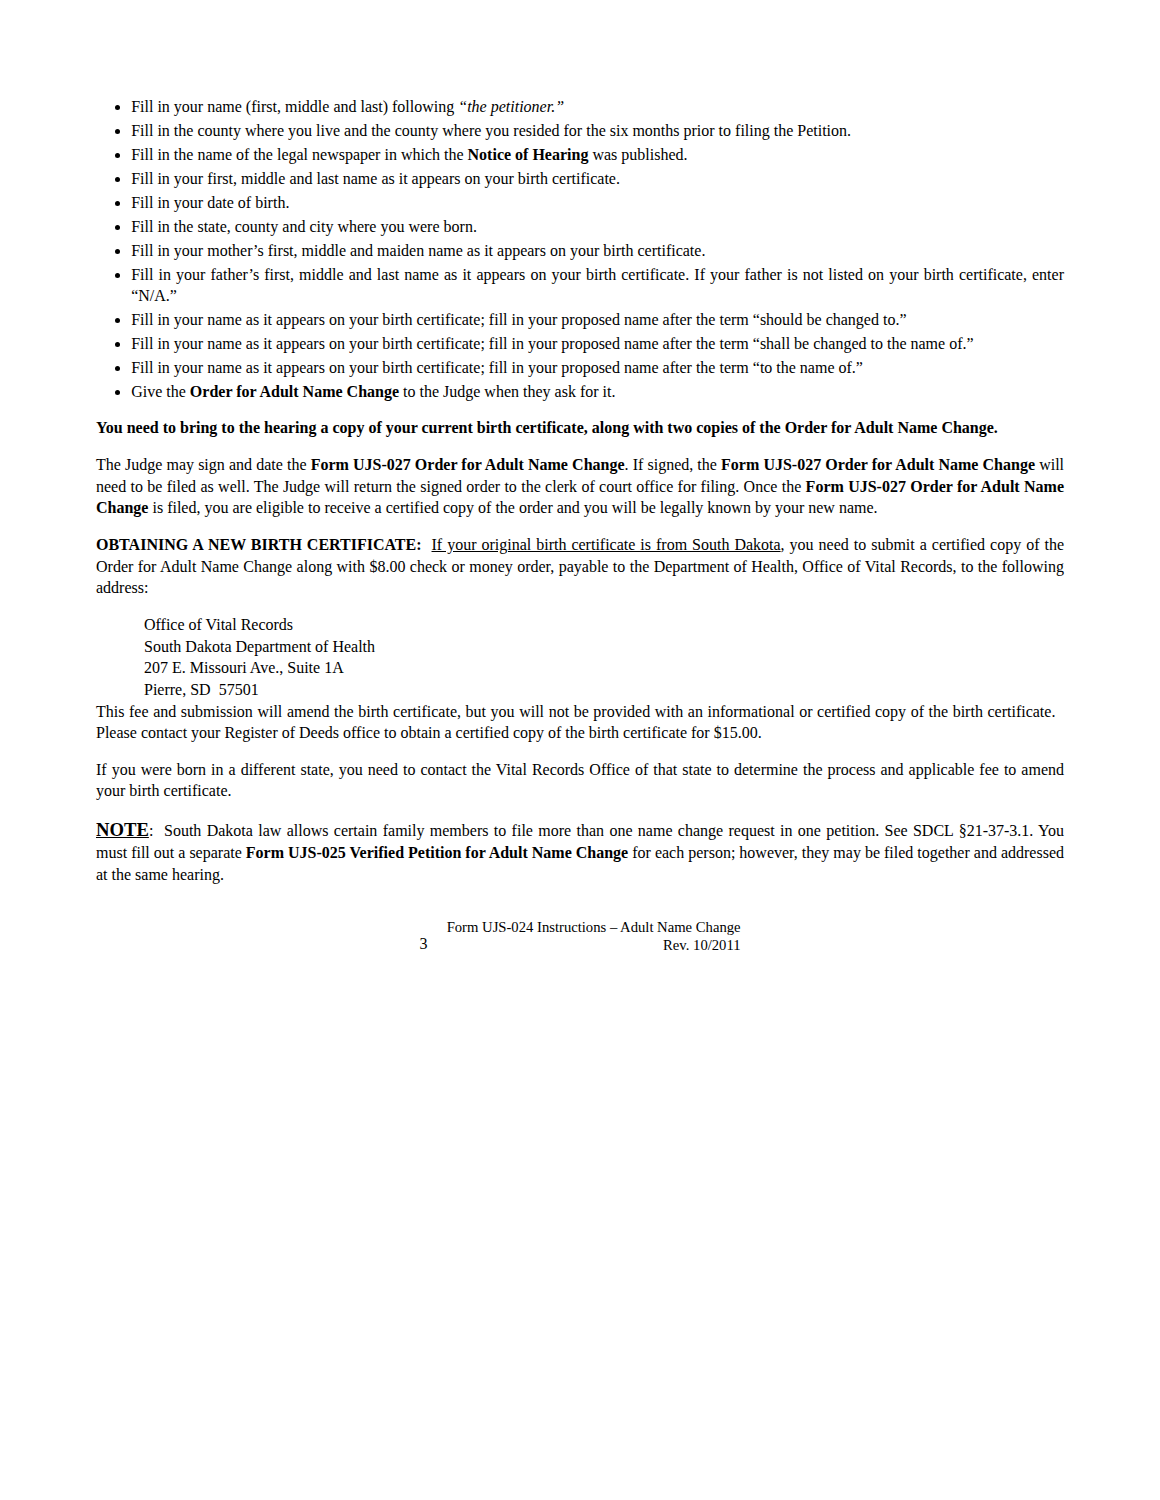Fill in your name (first, middle and last) following “the petitioner.”
Fill in the county where you live and the county where you resided for the six months prior to filing the Petition.
Fill in the name of the legal newspaper in which the Notice of Hearing was published.
Fill in your first, middle and last name as it appears on your birth certificate.
Fill in your date of birth.
Fill in the state, county and city where you were born.
Fill in your mother’s first, middle and maiden name as it appears on your birth certificate.
Fill in your father’s first, middle and last name as it appears on your birth certificate. If your father is not listed on your birth certificate, enter “N/A.”
Fill in your name as it appears on your birth certificate; fill in your proposed name after the term “should be changed to.”
Fill in your name as it appears on your birth certificate; fill in your proposed name after the term “shall be changed to the name of.”
Fill in your name as it appears on your birth certificate; fill in your proposed name after the term “to the name of.”
Give the Order for Adult Name Change to the Judge when they ask for it.
You need to bring to the hearing a copy of your current birth certificate, along with two copies of the Order for Adult Name Change.
The Judge may sign and date the Form UJS-027 Order for Adult Name Change. If signed, the Form UJS-027 Order for Adult Name Change will need to be filed as well. The Judge will return the signed order to the clerk of court office for filing. Once the Form UJS-027 Order for Adult Name Change is filed, you are eligible to receive a certified copy of the order and you will be legally known by your new name.
OBTAINING A NEW BIRTH CERTIFICATE: If your original birth certificate is from South Dakota, you need to submit a certified copy of the Order for Adult Name Change along with $8.00 check or money order, payable to the Department of Health, Office of Vital Records, to the following address:
Office of Vital Records
South Dakota Department of Health
207 E. Missouri Ave., Suite 1A
Pierre, SD 57501
This fee and submission will amend the birth certificate, but you will not be provided with an informational or certified copy of the birth certificate. Please contact your Register of Deeds office to obtain a certified copy of the birth certificate for $15.00.
If you were born in a different state, you need to contact the Vital Records Office of that state to determine the process and applicable fee to amend your birth certificate.
NOTE: South Dakota law allows certain family members to file more than one name change request in one petition. See SDCL §21-37-3.1. You must fill out a separate Form UJS-025 Verified Petition for Adult Name Change for each person; however, they may be filed together and addressed at the same hearing.
3 Form UJS-024 Instructions – Adult Name Change
Rev. 10/2011